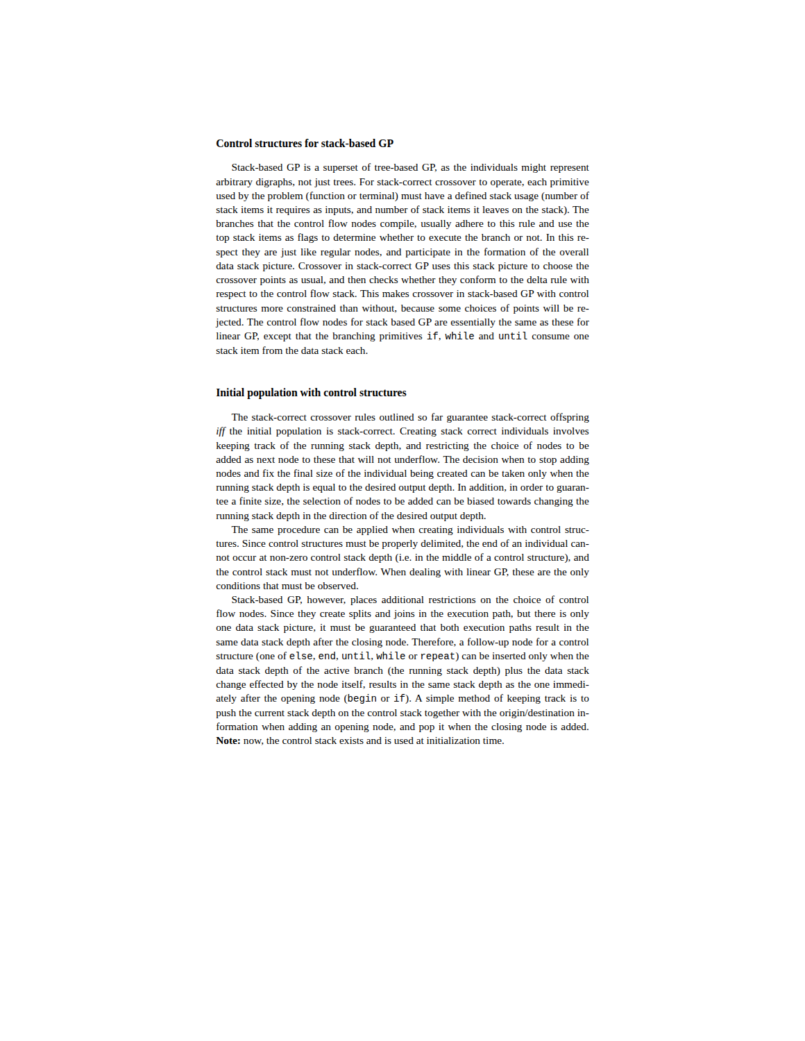Control structures for stack-based GP
Stack-based GP is a superset of tree-based GP, as the individuals might represent arbitrary digraphs, not just trees. For stack-correct crossover to operate, each primitive used by the problem (function or terminal) must have a defined stack usage (number of stack items it requires as inputs, and number of stack items it leaves on the stack). The branches that the control flow nodes compile, usually adhere to this rule and use the top stack items as flags to determine whether to execute the branch or not. In this respect they are just like regular nodes, and participate in the formation of the overall data stack picture. Crossover in stack-correct GP uses this stack picture to choose the crossover points as usual, and then checks whether they conform to the delta rule with respect to the control flow stack. This makes crossover in stack-based GP with control structures more constrained than without, because some choices of points will be rejected. The control flow nodes for stack based GP are essentially the same as these for linear GP, except that the branching primitives if, while and until consume one stack item from the data stack each.
Initial population with control structures
The stack-correct crossover rules outlined so far guarantee stack-correct offspring iff the initial population is stack-correct. Creating stack correct individuals involves keeping track of the running stack depth, and restricting the choice of nodes to be added as next node to these that will not underflow. The decision when to stop adding nodes and fix the final size of the individual being created can be taken only when the running stack depth is equal to the desired output depth. In addition, in order to guarantee a finite size, the selection of nodes to be added can be biased towards changing the running stack depth in the direction of the desired output depth.
The same procedure can be applied when creating individuals with control structures. Since control structures must be properly delimited, the end of an individual cannot occur at non-zero control stack depth (i.e. in the middle of a control structure), and the control stack must not underflow. When dealing with linear GP, these are the only conditions that must be observed.
Stack-based GP, however, places additional restrictions on the choice of control flow nodes. Since they create splits and joins in the execution path, but there is only one data stack picture, it must be guaranteed that both execution paths result in the same data stack depth after the closing node. Therefore, a follow-up node for a control structure (one of else, end, until, while or repeat) can be inserted only when the data stack depth of the active branch (the running stack depth) plus the data stack change effected by the node itself, results in the same stack depth as the one immediately after the opening node (begin or if). A simple method of keeping track is to push the current stack depth on the control stack together with the origin/destination information when adding an opening node, and pop it when the closing node is added. Note: now, the control stack exists and is used at initialization time.